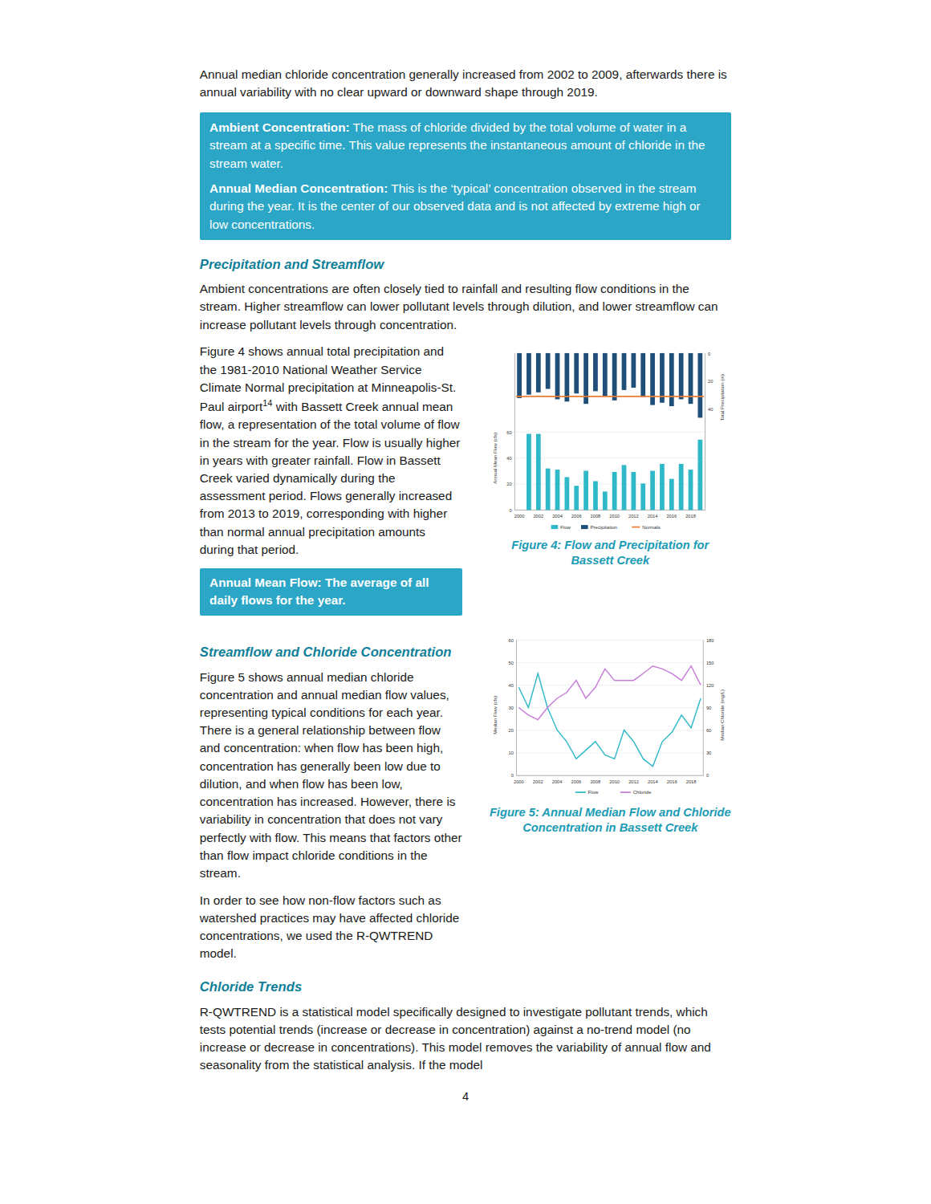Annual median chloride concentration generally increased from 2002 to 2009, afterwards there is annual variability with no clear upward or downward shape through 2019.
Ambient Concentration: The mass of chloride divided by the total volume of water in a stream at a specific time. This value represents the instantaneous amount of chloride in the stream water.
Annual Median Concentration: This is the ‘typical’ concentration observed in the stream during the year. It is the center of our observed data and is not affected by extreme high or low concentrations.
Precipitation and Streamflow
Ambient concentrations are often closely tied to rainfall and resulting flow conditions in the stream. Higher streamflow can lower pollutant levels through dilution, and lower streamflow can increase pollutant levels through concentration.
Figure 4 shows annual total precipitation and the 1981-2010 National Weather Service Climate Normal precipitation at Minneapolis-St. Paul airport14 with Bassett Creek annual mean flow, a representation of the total volume of flow in the stream for the year. Flow is usually higher in years with greater rainfall. Flow in Bassett Creek varied dynamically during the assessment period. Flows generally increased from 2013 to 2019, corresponding with higher than normal annual precipitation amounts during that period.
Annual Mean Flow: The average of all daily flows for the year.
Annual Mean Flow (cfs) Total Precipitation (in) 0 20 40 60 0 20 40 2000 2002 2004 2006 2008 2010 2012 2014 2016 2018 Flow Precipitation Normals
Figure 4: Flow and Precipitation for Bassett Creek
Streamflow and Chloride Concentration
Figure 5 shows annual median chloride concentration and annual median flow values, representing typical conditions for each year. There is a general relationship between flow and concentration: when flow has been high, concentration has generally been low due to dilution, and when flow has been low, concentration has increased. However, there is variability in concentration that does not vary perfectly with flow. This means that factors other than flow impact chloride conditions in the stream.
In order to see how non-flow factors such as watershed practices may have affected chloride concentrations, we used the R-QWTREND model.
Chloride Trends
Median Flow (cfs) Median Chloride (mg/L) 0 10 20 30 40 50 60 0 30 60 90 120 150 180 2000 2002 2004 2006 2008 2010 2012 2014 2016 2018 Flow Chloride
Figure 5: Annual Median Flow and Chloride Concentration in Bassett Creek
R-QWTREND is a statistical model specifically designed to investigate pollutant trends, which tests potential trends (increase or decrease in concentration) against a no-trend model (no increase or decrease in concentrations). This model removes the variability of annual flow and seasonality from the statistical analysis. If the model
4